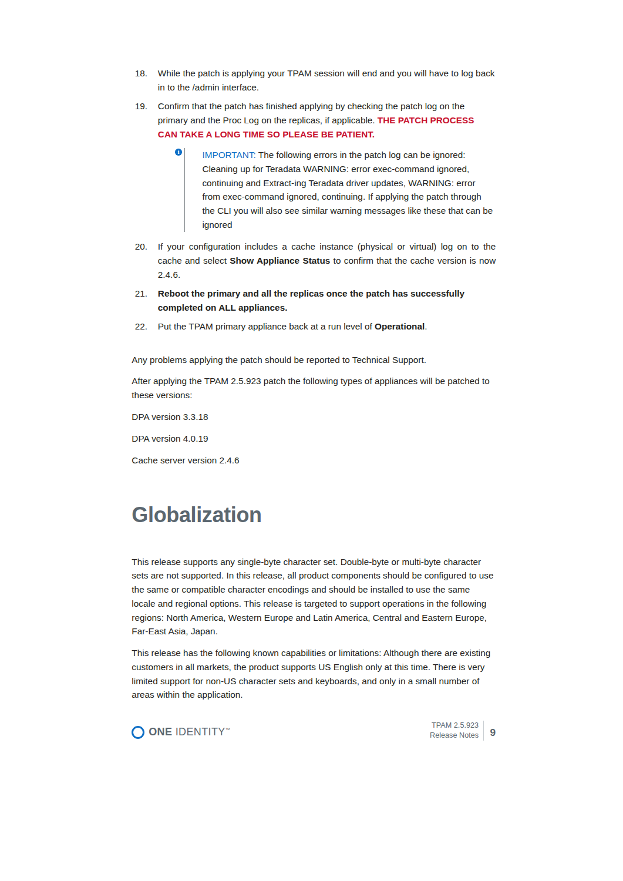18. While the patch is applying your TPAM session will end and you will have to log back in to the /admin interface.
19. Confirm that the patch has finished applying by checking the patch log on the primary and the Proc Log on the replicas, if applicable. THE PATCH PROCESS CAN TAKE A LONG TIME SO PLEASE BE PATIENT.
i IMPORTANT: The following errors in the patch log can be ignored: Cleaning up for Teradata WARNING: error exec-command ignored, continuing and Extract-ing Teradata driver updates, WARNING: error from exec-command ignored, continuing. If applying the patch through the CLI you will also see similar warning messages like these that can be ignored
20. If your configuration includes a cache instance (physical or virtual) log on to the cache and select Show Appliance Status to confirm that the cache version is now 2.4.6.
21. Reboot the primary and all the replicas once the patch has successfully completed on ALL appliances.
22. Put the TPAM primary appliance back at a run level of Operational.
Any problems applying the patch should be reported to Technical Support.
After applying the TPAM 2.5.923 patch the following types of appliances will be patched to these versions:
DPA version 3.3.18
DPA version 4.0.19
Cache server version 2.4.6
Globalization
This release supports any single-byte character set. Double-byte or multi-byte character sets are not supported. In this release, all product components should be configured to use the same or compatible character encodings and should be installed to use the same locale and regional options. This release is targeted to support operations in the following regions: North America, Western Europe and Latin America, Central and Eastern Europe, Far-East Asia, Japan.
This release has the following known capabilities or limitations: Although there are existing customers in all markets, the product supports US English only at this time. There is very limited support for non-US character sets and keyboards, and only in a small number of areas within the application.
ONE IDENTITY™
TPAM 2.5.923
Release Notes
9